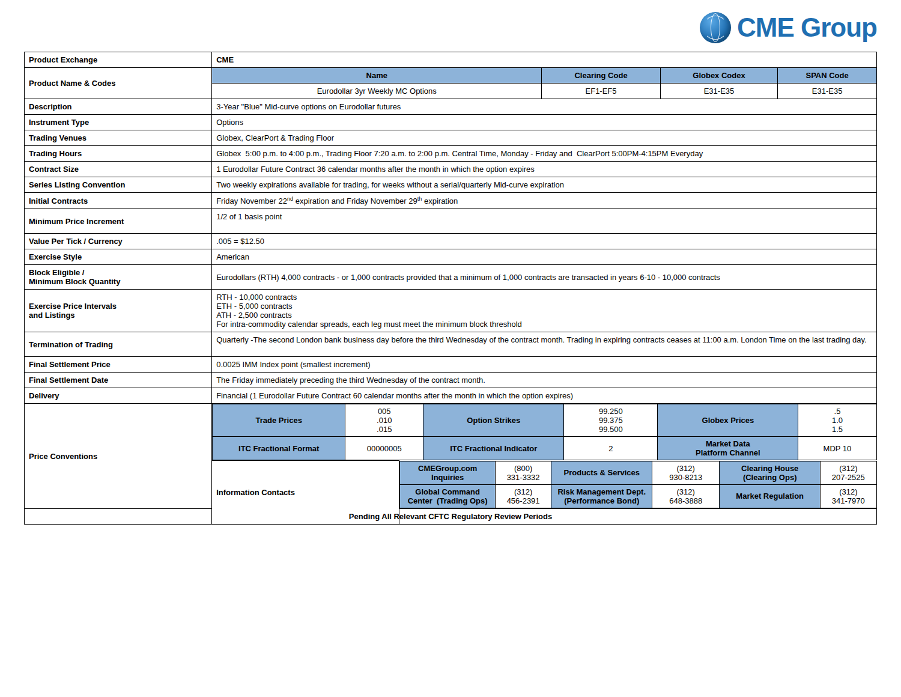CME Group
| Product Exchange | CME |
| Product Name & Codes | Name | Clearing Code | Globex Codex | SPAN Code |
| Eurodollar 3yr Weekly MC Options | EF1-EF5 | E31-E35 | E31-E35 |
| Description | 3-Year "Blue" Mid-curve options on Eurodollar futures |
| Instrument Type | Options |
| Trading Venues | Globex, ClearPort & Trading Floor |
| Trading Hours | Globex 5:00 p.m. to 4:00 p.m., Trading Floor 7:20 a.m. to 2:00 p.m. Central Time, Monday - Friday and ClearPort 5:00PM-4:15PM Everyday |
| Contract Size | 1 Eurodollar Future Contract 36 calendar months after the month in which the option expires |
| Series Listing Convention | Two weekly expirations available for trading, for weeks without a serial/quarterly Mid-curve expiration |
| Initial Contracts | Friday November 22 nd expiration and Friday November 29 th expiration |
| Minimum Price Increment | 1/2 of 1 basis point |
| Value Per Tick / Currency | .005 = $12.50 |
| Exercise Style | American |
| Block Eligible / Minimum Block Quantity | Eurodollars (RTH) 4,000 contracts - or 1,000 contracts provided that a minimum of 1,000 contracts are transacted in years 6-10 - 10,000 contracts |
| Exercise Price Intervals and Listings | RTH - 10,000 contracts ETH - 5,000 contracts ATH - 2,500 contracts For intra-commodity calendar spreads, each leg must meet the minimum block threshold |
| Termination of Trading | Quarterly -The second London bank business day before the third Wednesday of the contract month. Trading in expiring contracts ceases at 11:00 a.m. London Time on the last trading day. |
| Final Settlement Price | 0.0025 IMM Index point (smallest increment) |
| Final Settlement Date | The Friday immediately preceding the third Wednesday of the contract month. |
| Delivery | Financial (1 Eurodollar Future Contract 60 calendar months after the month in which the option expires) |
| Price Conventions | / Trade Prices / 005 .010 .015 / Option Strikes / 99.250 99.375 99.500 / Globex Prices / .5 1.0 1.5 / / ITC Fractional Format / 00000005 / ITC Fractional Indicator / 2 / Market Data Platform Channel / MDP 10 / |
| Information Contacts | / CMEGroup.com Inquiries / (800) 331-3332 / Products & Services / (312) 930-8213 / Clearing House (Clearing Ops) / (312) 207-2525 / / Global Command Center (Trading Ops) / (312) 456-2391 / Risk Management Dept. (Performance Bond) / (312) 648-3888 / Market Regulation / (312) 341-7970 / |
| Pending All Relevant CFTC Regulatory Review Periods |